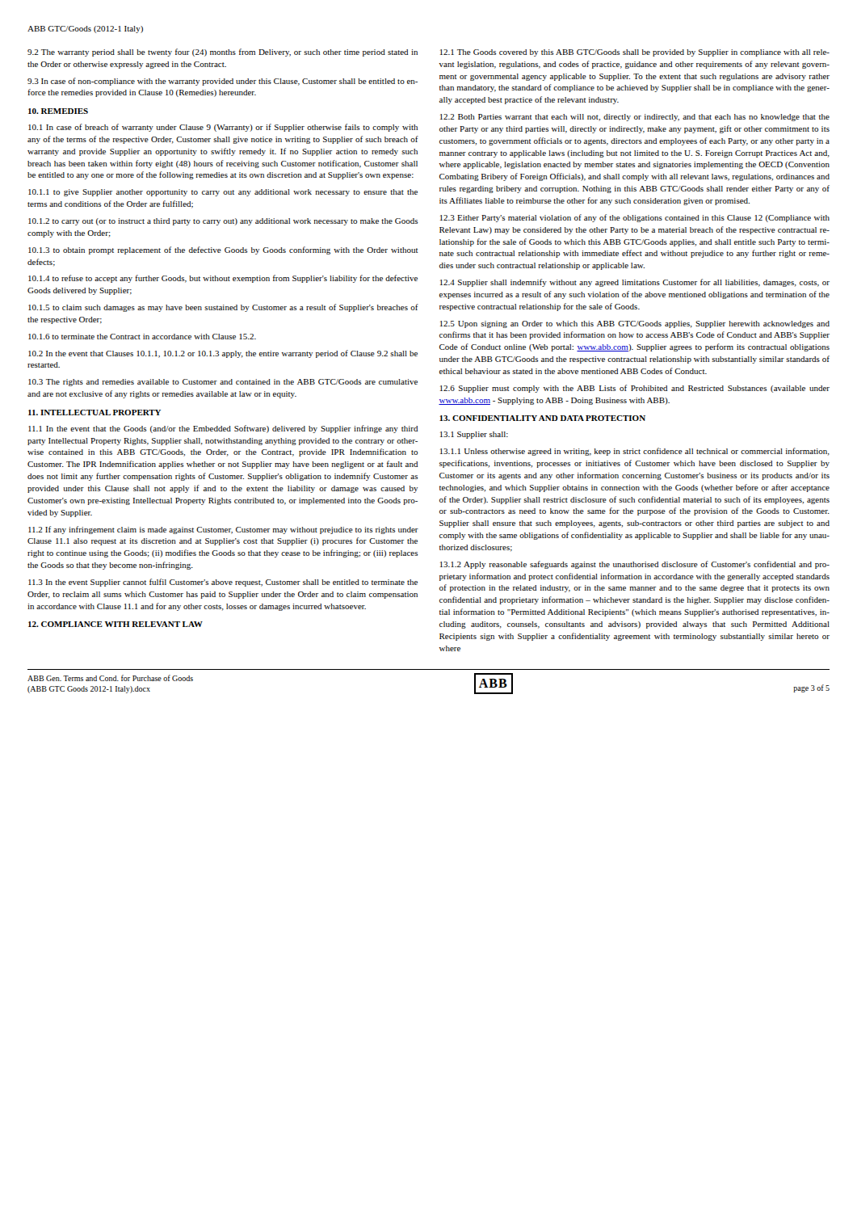ABB GTC/Goods (2012-1 Italy)
9.2 The warranty period shall be twenty four (24) months from Delivery, or such other time period stated in the Order or otherwise expressly agreed in the Contract.
9.3 In case of non-compliance with the warranty provided under this Clause, Customer shall be entitled to enforce the remedies provided in Clause 10 (Remedies) hereunder.
10. Remedies
10.1 In case of breach of warranty under Clause 9 (Warranty) or if Supplier otherwise fails to comply with any of the terms of the respective Order, Customer shall give notice in writing to Supplier of such breach of warranty and provide Supplier an opportunity to swiftly remedy it. If no Supplier action to remedy such breach has been taken within forty eight (48) hours of receiving such Customer notification, Customer shall be entitled to any one or more of the following remedies at its own discretion and at Supplier's own expense:
10.1.1 to give Supplier another opportunity to carry out any additional work necessary to ensure that the terms and conditions of the Order are fulfilled;
10.1.2 to carry out (or to instruct a third party to carry out) any additional work necessary to make the Goods comply with the Order;
10.1.3 to obtain prompt replacement of the defective Goods by Goods conforming with the Order without defects;
10.1.4 to refuse to accept any further Goods, but without exemption from Supplier's liability for the defective Goods delivered by Supplier;
10.1.5 to claim such damages as may have been sustained by Customer as a result of Supplier's breaches of the respective Order;
10.1.6 to terminate the Contract in accordance with Clause 15.2.
10.2 In the event that Clauses 10.1.1, 10.1.2 or 10.1.3 apply, the entire warranty period of Clause 9.2 shall be restarted.
10.3 The rights and remedies available to Customer and contained in the ABB GTC/Goods are cumulative and are not exclusive of any rights or remedies available at law or in equity.
11. Intellectual Property
11.1 In the event that the Goods (and/or the Embedded Software) delivered by Supplier infringe any third party Intellectual Property Rights, Supplier shall, notwithstanding anything provided to the contrary or otherwise contained in this ABB GTC/Goods, the Order, or the Contract, provide IPR Indemnification to Customer. The IPR Indemnification applies whether or not Supplier may have been negligent or at fault and does not limit any further compensation rights of Customer. Supplier's obligation to indemnify Customer as provided under this Clause shall not apply if and to the extent the liability or damage was caused by Customer's own pre-existing Intellectual Property Rights contributed to, or implemented into the Goods provided by Supplier.
11.2 If any infringement claim is made against Customer, Customer may without prejudice to its rights under Clause 11.1 also request at its discretion and at Supplier's cost that Supplier (i) procures for Customer the right to continue using the Goods; (ii) modifies the Goods so that they cease to be infringing; or (iii) replaces the Goods so that they become non-infringing.
11.3 In the event Supplier cannot fulfil Customer's above request, Customer shall be entitled to terminate the Order, to reclaim all sums which Customer has paid to Supplier under the Order and to claim compensation in accordance with Clause 11.1 and for any other costs, losses or damages incurred whatsoever.
12. Compliance with Relevant Law
12.1 The Goods covered by this ABB GTC/Goods shall be provided by Supplier in compliance with all relevant legislation, regulations, and codes of practice, guidance and other requirements of any relevant government or governmental agency applicable to Supplier. To the extent that such regulations are advisory rather than mandatory, the standard of compliance to be achieved by Supplier shall be in compliance with the generally accepted best practice of the relevant industry.
12.2 Both Parties warrant that each will not, directly or indirectly, and that each has no knowledge that the other Party or any third parties will, directly or indirectly, make any payment, gift or other commitment to its customers, to government officials or to agents, directors and employees of each Party, or any other party in a manner contrary to applicable laws (including but not limited to the U. S. Foreign Corrupt Practices Act and, where applicable, legislation enacted by member states and signatories implementing the OECD (Convention Combating Bribery of Foreign Officials), and shall comply with all relevant laws, regulations, ordinances and rules regarding bribery and corruption. Nothing in this ABB GTC/Goods shall render either Party or any of its Affiliates liable to reimburse the other for any such consideration given or promised.
12.3 Either Party's material violation of any of the obligations contained in this Clause 12 (Compliance with Relevant Law) may be considered by the other Party to be a material breach of the respective contractual relationship for the sale of Goods to which this ABB GTC/Goods applies, and shall entitle such Party to terminate such contractual relationship with immediate effect and without prejudice to any further right or remedies under such contractual relationship or applicable law.
12.4 Supplier shall indemnify without any agreed limitations Customer for all liabilities, damages, costs, or expenses incurred as a result of any such violation of the above mentioned obligations and termination of the respective contractual relationship for the sale of Goods.
12.5 Upon signing an Order to which this ABB GTC/Goods applies, Supplier herewith acknowledges and confirms that it has been provided information on how to access ABB's Code of Conduct and ABB's Supplier Code of Conduct online (Web portal: www.abb.com). Supplier agrees to perform its contractual obligations under the ABB GTC/Goods and the respective contractual relationship with substantially similar standards of ethical behaviour as stated in the above mentioned ABB Codes of Conduct.
12.6 Supplier must comply with the ABB Lists of Prohibited and Restricted Substances (available under www.abb.com - Supplying to ABB - Doing Business with ABB).
13. Confidentiality and Data Protection
13.1 Supplier shall:
13.1.1 Unless otherwise agreed in writing, keep in strict confidence all technical or commercial information, specifications, inventions, processes or initiatives of Customer which have been disclosed to Supplier by Customer or its agents and any other information concerning Customer's business or its products and/or its technologies, and which Supplier obtains in connection with the Goods (whether before or after acceptance of the Order). Supplier shall restrict disclosure of such confidential material to such of its employees, agents or sub-contractors as need to know the same for the purpose of the provision of the Goods to Customer. Supplier shall ensure that such employees, agents, sub-contractors or other third parties are subject to and comply with the same obligations of confidentiality as applicable to Supplier and shall be liable for any unauthorized disclosures;
13.1.2 Apply reasonable safeguards against the unauthorised disclosure of Customer's confidential and proprietary information and protect confidential information in accordance with the generally accepted standards of protection in the related industry, or in the same manner and to the same degree that it protects its own confidential and proprietary information – whichever standard is the higher. Supplier may disclose confidential information to "Permitted Additional Recipients" (which means Supplier's authorised representatives, including auditors, counsels, consultants and advisors) provided always that such Permitted Additional Recipients sign with Supplier a confidentiality agreement with terminology substantially similar hereto or where
ABB Gen. Terms and Cond. for Purchase of Goods
(ABB GTC Goods 2012-1 Italy).docx
ABB
page 3 of 5